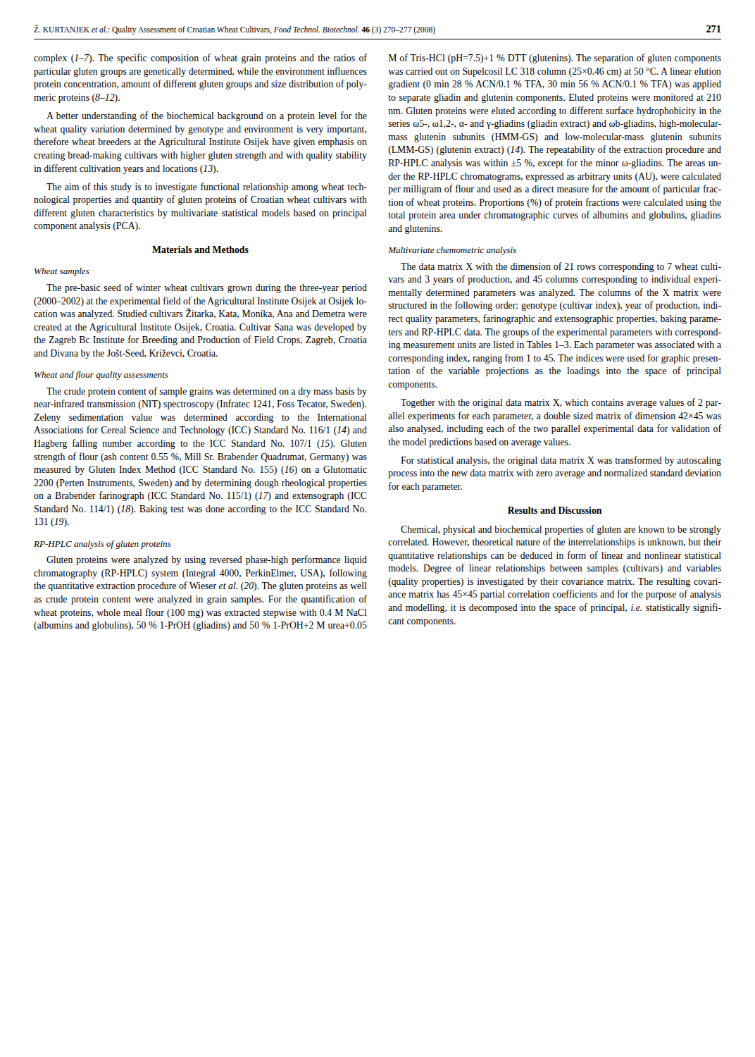Ž. KURTANJEK et al.: Quality Assessment of Croatian Wheat Cultivars, Food Technol. Biotechnol. 46 (3) 270–277 (2008)
271
complex (1–7). The specific composition of wheat grain proteins and the ratios of particular gluten groups are genetically determined, while the environment influences protein concentration, amount of different gluten groups and size distribution of polymeric proteins (8–12).
A better understanding of the biochemical background on a protein level for the wheat quality variation determined by genotype and environment is very important, therefore wheat breeders at the Agricultural Institute Osijek have given emphasis on creating bread-making cultivars with higher gluten strength and with quality stability in different cultivation years and locations (13).
The aim of this study is to investigate functional relationship among wheat technological properties and quantity of gluten proteins of Croatian wheat cultivars with different gluten characteristics by multivariate statistical models based on principal component analysis (PCA).
Materials and Methods
Wheat samples
The pre-basic seed of winter wheat cultivars grown during the three-year period (2000–2002) at the experimental field of the Agricultural Institute Osijek at Osijek location was analyzed. Studied cultivars Žitarka, Kata, Monika, Ana and Demetra were created at the Agricultural Institute Osijek, Croatia. Cultivar Sana was developed by the Zagreb Bc Institute for Breeding and Production of Field Crops, Zagreb, Croatia and Divana by the Jošt-Seed, Križevci, Croatia.
Wheat and flour quality assessments
The crude protein content of sample grains was determined on a dry mass basis by near-infrared transmission (NIT) spectroscopy (Infratec 1241, Foss Tecator, Sweden). Zeleny sedimentation value was determined according to the International Associations for Cereal Science and Technology (ICC) Standard No. 116/1 (14) and Hagberg falling number according to the ICC Standard No. 107/1 (15). Gluten strength of flour (ash content 0.55 %, Mill Sr. Brabender Quadrumat, Germany) was measured by Gluten Index Method (ICC Standard No. 155) (16) on a Glutomatic 2200 (Perten Instruments, Sweden) and by determining dough rheological properties on a Brabender farinograph (ICC Standard No. 115/1) (17) and extensograph (ICC Standard No. 114/1) (18). Baking test was done according to the ICC Standard No. 131 (19).
RP-HPLC analysis of gluten proteins
Gluten proteins were analyzed by using reversed phase-high performance liquid chromatography (RP-HPLC) system (Integral 4000, PerkinElmer, USA), following the quantitative extraction procedure of Wieser et al. (20). The gluten proteins as well as crude protein content were analyzed in grain samples. For the quantification of wheat proteins, whole meal flour (100 mg) was extracted stepwise with 0.4 M NaCl (albumins and globulins), 50 % 1-PrOH (gliadins) and 50 % 1-PrOH+2 M urea+0.05 M of Tris-HCl (pH=7.5)+1 % DTT (glutenins). The separation of gluten components was carried out on Supelcosil LC 318 column (25×0.46 cm) at 50 °C. A linear elution gradient (0 min 28 % ACN/0.1 % TFA, 30 min 56 % ACN/0.1 % TFA) was applied to separate gliadin and glutenin components. Eluted proteins were monitored at 210 nm. Gluten proteins were eluted according to different surface hydrophobicity in the series ω5-, ω1,2-, α- and γ-gliadins (gliadin extract) and ωb-gliadins, high-molecular-mass glutenin subunits (HMM-GS) and low-molecular-mass glutenin subunits (LMM-GS) (glutenin extract) (14). The repeatability of the extraction procedure and RP-HPLC analysis was within ±5 %, except for the minor ω-gliadins. The areas under the RP-HPLC chromatograms, expressed as arbitrary units (AU), were calculated per milligram of flour and used as a direct measure for the amount of particular fraction of wheat proteins. Proportions (%) of protein fractions were calculated using the total protein area under chromatographic curves of albumins and globulins, gliadins and glutenins.
Multivariate chemometric analysis
The data matrix X with the dimension of 21 rows corresponding to 7 wheat cultivars and 3 years of production, and 45 columns corresponding to individual experimentally determined parameters was analyzed. The columns of the X matrix were structured in the following order: genotype (cultivar index), year of production, indirect quality parameters, farinographic and extensographic properties, baking parameters and RP-HPLC data. The groups of the experimental parameters with corresponding measurement units are listed in Tables 1–3. Each parameter was associated with a corresponding index, ranging from 1 to 45. The indices were used for graphic presentation of the variable projections as the loadings into the space of principal components.
Together with the original data matrix X, which contains average values of 2 parallel experiments for each parameter, a double sized matrix of dimension 42×45 was also analysed, including each of the two parallel experimental data for validation of the model predictions based on average values.
For statistical analysis, the original data matrix X was transformed by autoscaling process into the new data matrix with zero average and normalized standard deviation for each parameter.
Results and Discussion
Chemical, physical and biochemical properties of gluten are known to be strongly correlated. However, theoretical nature of the interrelationships is unknown, but their quantitative relationships can be deduced in form of linear and nonlinear statistical models. Degree of linear relationships between samples (cultivars) and variables (quality properties) is investigated by their covariance matrix. The resulting covariance matrix has 45×45 partial correlation coefficients and for the purpose of analysis and modelling, it is decomposed into the space of principal, i.e. statistically significant components.